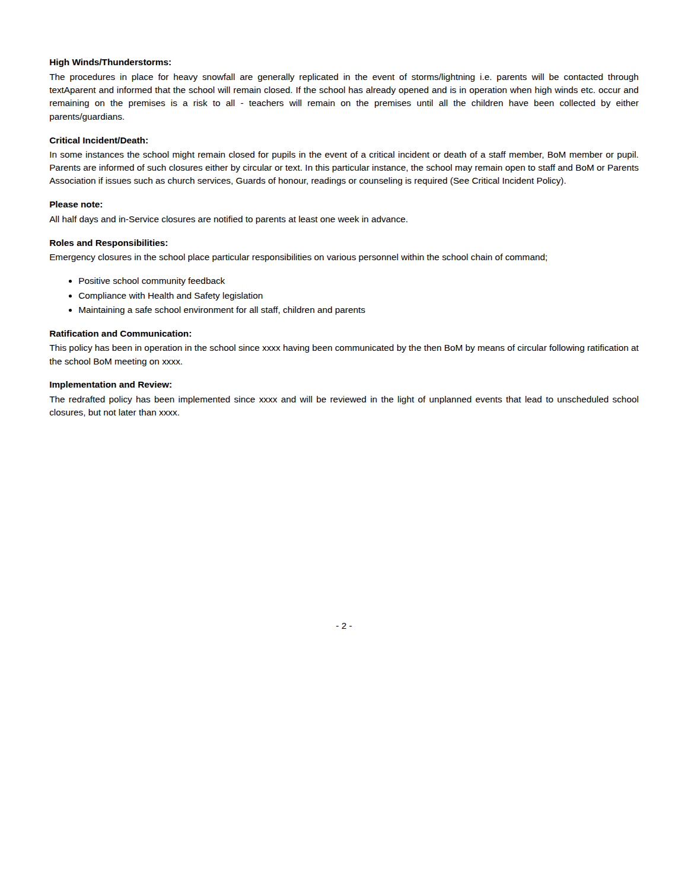High Winds/Thunderstorms:
The procedures in place for heavy snowfall are generally replicated in the event of storms/lightning i.e. parents will be contacted through textAparent and informed that the school will remain closed. If the school has already opened and is in operation when high winds etc. occur and remaining on the premises is a risk to all - teachers will remain on the premises until all the children have been collected by either parents/guardians.
Critical Incident/Death:
In some instances the school might remain closed for pupils in the event of a critical incident or death of a staff member, BoM member or pupil. Parents are informed of such closures either by circular or text. In this particular instance, the school may remain open to staff and BoM or Parents Association if issues such as church services, Guards of honour, readings or counseling is required (See Critical Incident Policy).
Please note:
All half days and in-Service closures are notified to parents at least one week in advance.
Roles and Responsibilities:
Emergency closures in the school place particular responsibilities on various personnel within the school chain of command;
Positive school community feedback
Compliance with Health and Safety legislation
Maintaining a safe school environment for all staff, children and parents
Ratification and Communication:
This policy has been in operation in the school since xxxx having been communicated by the then BoM by means of circular following ratification at the school BoM meeting on xxxx.
Implementation and Review:
The redrafted policy has been implemented since xxxx and will be reviewed in the light of unplanned events that lead to unscheduled school closures, but not later than xxxx.
- 2 -